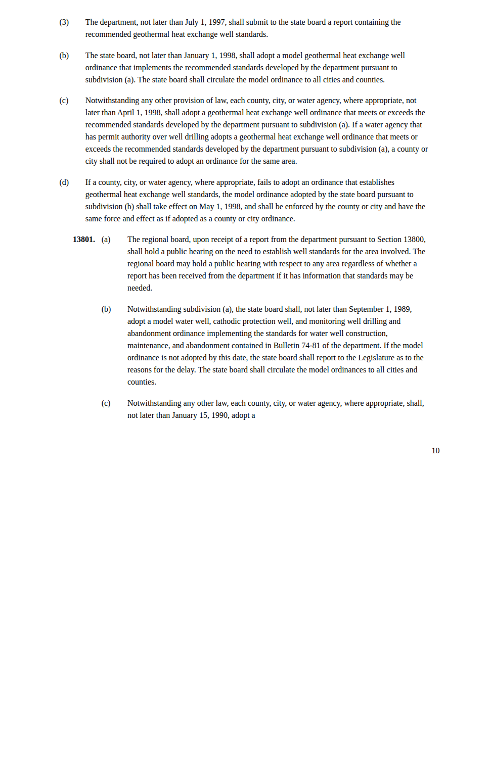(3)
The department, not later than July 1, 1997, shall submit to the state board a report containing the recommended geothermal heat exchange well standards.
(b)
The state board, not later than January 1, 1998, shall adopt a model geothermal heat exchange well ordinance that implements the recommended standards developed by the department pursuant to subdivision (a). The state board shall circulate the model ordinance to all cities and counties.
(c)
Notwithstanding any other provision of law, each county, city, or water agency, where appropriate, not later than April 1, 1998, shall adopt a geothermal heat exchange well ordinance that meets or exceeds the recommended standards developed by the department pursuant to subdivision (a). If a water agency that has permit authority over well drilling adopts a geothermal heat exchange well ordinance that meets or exceeds the recommended standards developed by the department pursuant to subdivision (a), a county or city shall not be required to adopt an ordinance for the same area.
(d)
If a county, city, or water agency, where appropriate, fails to adopt an ordinance that establishes geothermal heat exchange well standards, the model ordinance adopted by the state board pursuant to subdivision (b) shall take effect on May 1, 1998, and shall be enforced by the county or city and have the same force and effect as if adopted as a county or city ordinance.
13801.
(a)
The regional board, upon receipt of a report from the department pursuant to Section 13800, shall hold a public hearing on the need to establish well standards for the area involved. The regional board may hold a public hearing with respect to any area regardless of whether a report has been received from the department if it has information that standards may be needed.
(b)
Notwithstanding subdivision (a), the state board shall, not later than September 1, 1989, adopt a model water well, cathodic protection well, and monitoring well drilling and abandonment ordinance implementing the standards for water well construction, maintenance, and abandonment contained in Bulletin 74-81 of the department. If the model ordinance is not adopted by this date, the state board shall report to the Legislature as to the reasons for the delay. The state board shall circulate the model ordinances to all cities and counties.
(c)
Notwithstanding any other law, each county, city, or water agency, where appropriate, shall, not later than January 15, 1990, adopt a
10